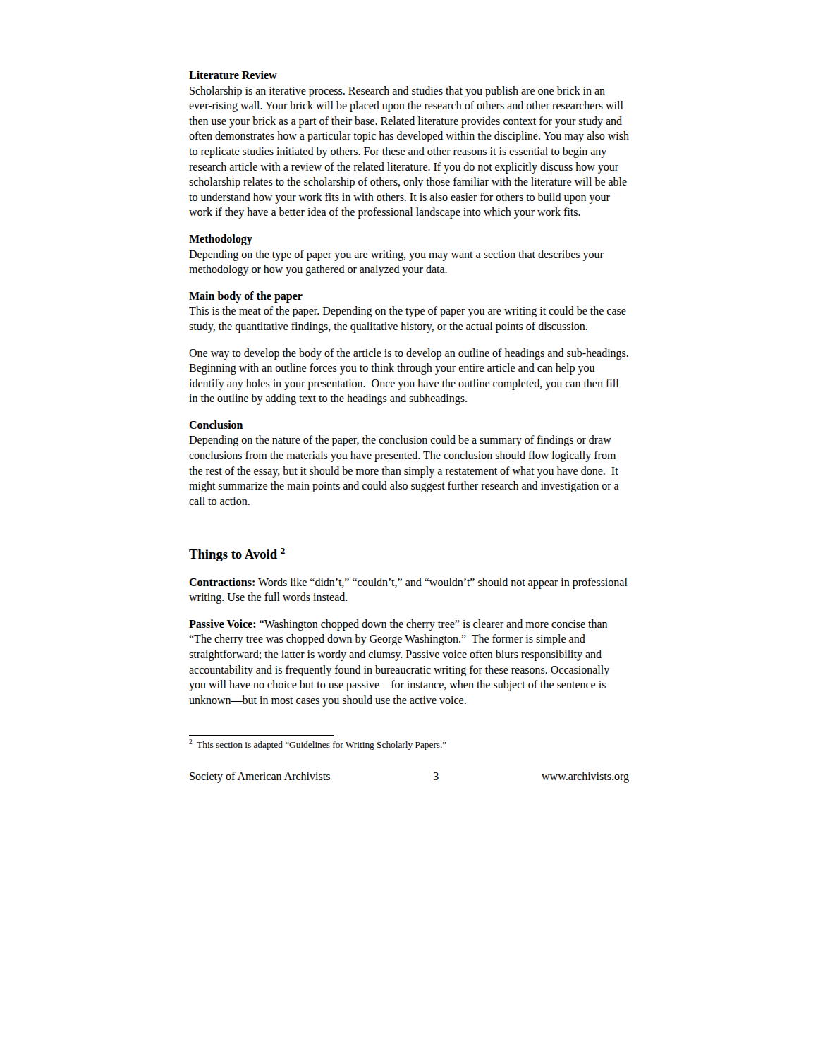Literature Review
Scholarship is an iterative process. Research and studies that you publish are one brick in an ever-rising wall. Your brick will be placed upon the research of others and other researchers will then use your brick as a part of their base. Related literature provides context for your study and often demonstrates how a particular topic has developed within the discipline. You may also wish to replicate studies initiated by others. For these and other reasons it is essential to begin any research article with a review of the related literature. If you do not explicitly discuss how your scholarship relates to the scholarship of others, only those familiar with the literature will be able to understand how your work fits in with others. It is also easier for others to build upon your work if they have a better idea of the professional landscape into which your work fits.
Methodology
Depending on the type of paper you are writing, you may want a section that describes your methodology or how you gathered or analyzed your data.
Main body of the paper
This is the meat of the paper. Depending on the type of paper you are writing it could be the case study, the quantitative findings, the qualitative history, or the actual points of discussion.
One way to develop the body of the article is to develop an outline of headings and sub-headings. Beginning with an outline forces you to think through your entire article and can help you identify any holes in your presentation. Once you have the outline completed, you can then fill in the outline by adding text to the headings and subheadings.
Conclusion
Depending on the nature of the paper, the conclusion could be a summary of findings or draw conclusions from the materials you have presented. The conclusion should flow logically from the rest of the essay, but it should be more than simply a restatement of what you have done. It might summarize the main points and could also suggest further research and investigation or a call to action.
Things to Avoid 2
Contractions: Words like “didn’t,” “couldn’t,” and “wouldn’t” should not appear in professional writing. Use the full words instead.
Passive Voice: “Washington chopped down the cherry tree” is clearer and more concise than “The cherry tree was chopped down by George Washington.” The former is simple and straightforward; the latter is wordy and clumsy. Passive voice often blurs responsibility and accountability and is frequently found in bureaucratic writing for these reasons. Occasionally you will have no choice but to use passive—for instance, when the subject of the sentence is unknown—but in most cases you should use the active voice.
2 This section is adapted “Guidelines for Writing Scholarly Papers.”
Society of American Archivists 3 www.archivists.org